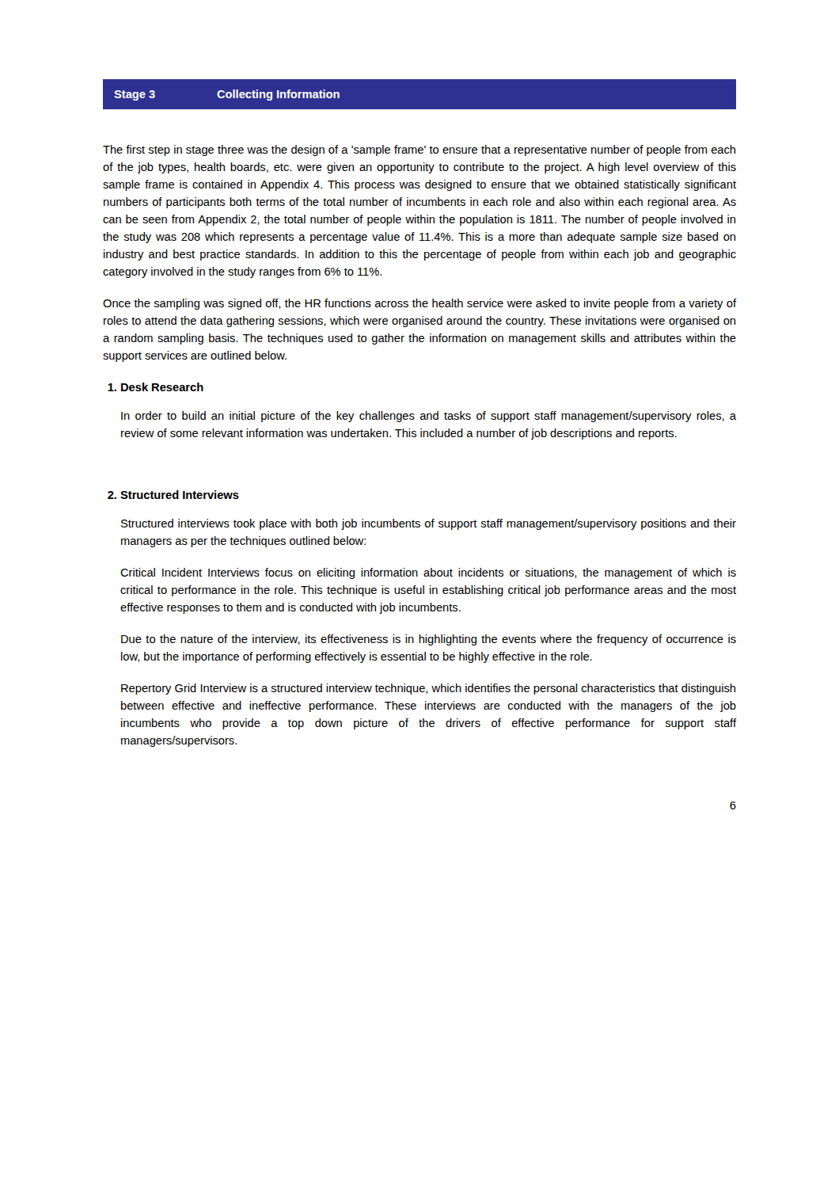Stage 3 Collecting Information
The first step in stage three was the design of a 'sample frame' to ensure that a representative number of people from each of the job types, health boards, etc. were given an opportunity to contribute to the project. A high level overview of this sample frame is contained in Appendix 4. This process was designed to ensure that we obtained statistically significant numbers of participants both terms of the total number of incumbents in each role and also within each regional area. As can be seen from Appendix 2, the total number of people within the population is 1811. The number of people involved in the study was 208 which represents a percentage value of 11.4%. This is a more than adequate sample size based on industry and best practice standards. In addition to this the percentage of people from within each job and geographic category involved in the study ranges from 6% to 11%.
Once the sampling was signed off, the HR functions across the health service were asked to invite people from a variety of roles to attend the data gathering sessions, which were organised around the country. These invitations were organised on a random sampling basis. The techniques used to gather the information on management skills and attributes within the support services are outlined below.
Desk Research
In order to build an initial picture of the key challenges and tasks of support staff management/supervisory roles, a review of some relevant information was undertaken. This included a number of job descriptions and reports.
Structured Interviews
Structured interviews took place with both job incumbents of support staff management/supervisory positions and their managers as per the techniques outlined below:
Critical Incident Interviews focus on eliciting information about incidents or situations, the management of which is critical to performance in the role. This technique is useful in establishing critical job performance areas and the most effective responses to them and is conducted with job incumbents.
Due to the nature of the interview, its effectiveness is in highlighting the events where the frequency of occurrence is low, but the importance of performing effectively is essential to be highly effective in the role.
Repertory Grid Interview is a structured interview technique, which identifies the personal characteristics that distinguish between effective and ineffective performance. These interviews are conducted with the managers of the job incumbents who provide a top down picture of the drivers of effective performance for support staff managers/supervisors.
6